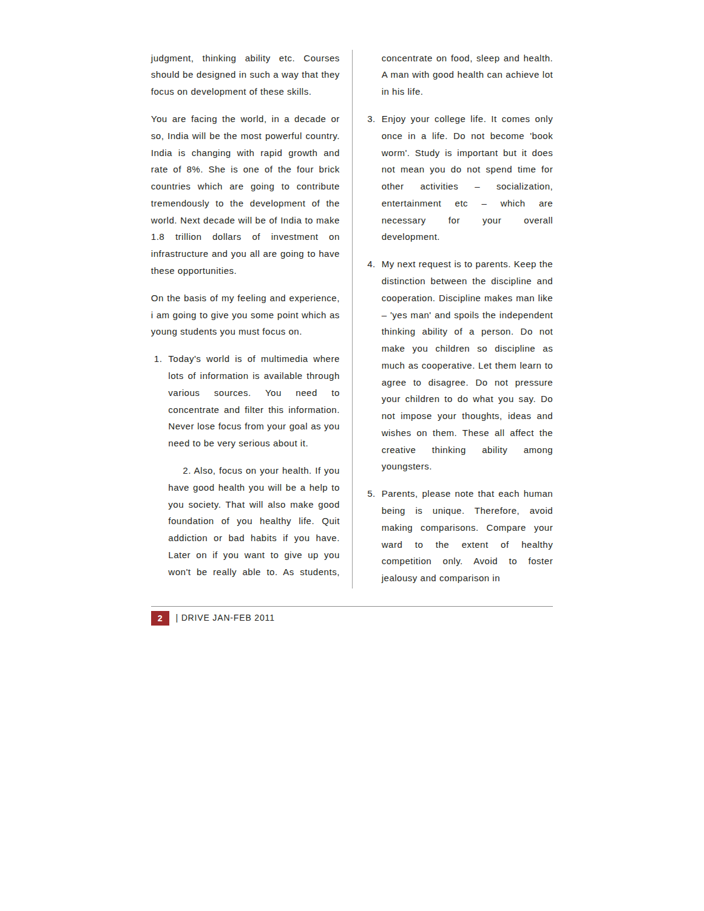judgment, thinking ability etc. Courses should be designed in such a way that they focus on development of these skills.
You are facing the world, in a decade or so, India will be the most powerful country. India is changing with rapid growth and rate of 8%. She is one of the four brick countries which are going to contribute tremendously to the development of the world. Next decade will be of India to make 1.8 trillion dollars of investment on infrastructure and you all are going to have these opportunities.
On the basis of my feeling and experience, i am going to give you some point which as young students you must focus on.
Today's world is of multimedia where lots of information is available through various sources. You need to concentrate and filter this information. Never lose focus from your goal as you need to be very serious about it.
2. Also, focus on your health. If you have good health you will be a help to you society. That will also make good foundation of you healthy life. Quit addiction or bad habits if you have. Later on if you want to give up you won't be really able to. As students, concentrate on food, sleep and health. A man with good health can achieve lot in his life.
Enjoy your college life. It comes only once in a life. Do not become 'book worm'. Study is important but it does not mean you do not spend time for other activities – socialization, entertainment etc – which are necessary for your overall development.
My next request is to parents. Keep the distinction between the discipline and cooperation. Discipline makes man like – 'yes man' and spoils the independent thinking ability of a person. Do not make you children so discipline as much as cooperative. Let them learn to agree to disagree. Do not pressure your children to do what you say. Do not impose your thoughts, ideas and wishes on them. These all affect the creative thinking ability among youngsters.
Parents, please note that each human being is unique. Therefore, avoid making comparisons. Compare your ward to the extent of healthy competition only. Avoid to foster jealousy and comparison in
2 | DRIVE JAN-FEB 2011